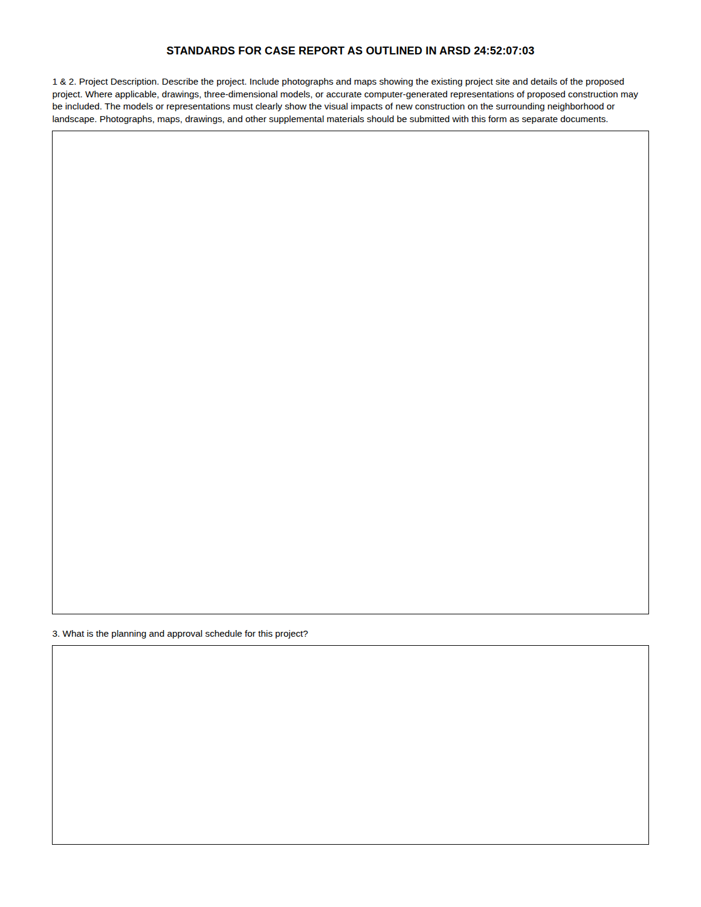STANDARDS FOR CASE REPORT AS OUTLINED IN ARSD 24:52:07:03
1 & 2. Project Description. Describe the project. Include photographs and maps showing the existing project site and details of the proposed project. Where applicable, drawings, three-dimensional models, or accurate computer-generated representations of proposed construction may be included. The models or representations must clearly show the visual impacts of new construction on the surrounding neighborhood or landscape. Photographs, maps, drawings, and other supplemental materials should be submitted with this form as separate documents.
3. What is the planning and approval schedule for this project?